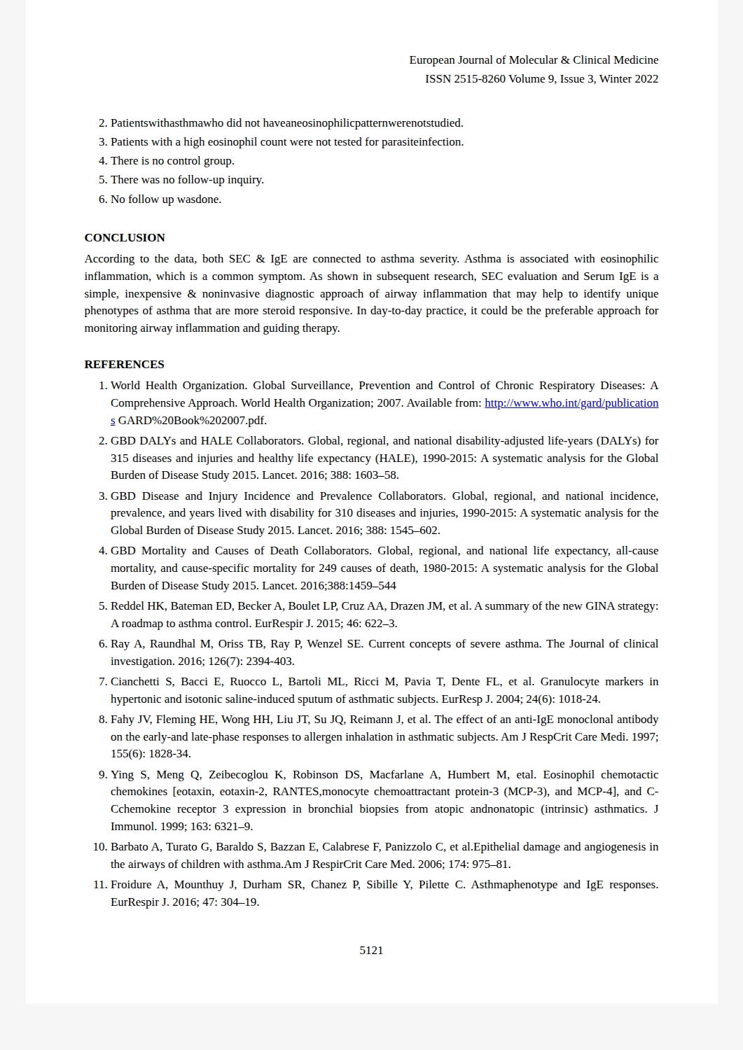European Journal of Molecular & Clinical Medicine ISSN 2515-8260 Volume 9, Issue 3, Winter 2022
Patientswithasthmawho did not haveaneosinophilicpatternwerenotstudied.
Patients with a high eosinophil count were not tested for parasiteinfection.
There is no control group.
There was no follow-up inquiry.
No follow up wasdone.
Conclusion
According to the data, both SEC & IgE are connected to asthma severity. Asthma is associated with eosinophilic inflammation, which is a common symptom. As shown in subsequent research, SEC evaluation and Serum IgE is a simple, inexpensive & noninvasive diagnostic approach of airway inflammation that may help to identify unique phenotypes of asthma that are more steroid responsive. In day-to-day practice, it could be the preferable approach for monitoring airway inflammation and guiding therapy.
References
World Health Organization. Global Surveillance, Prevention and Control of Chronic Respiratory Diseases: A Comprehensive Approach. World Health Organization; 2007. Available from: http://www.who.int/gard/publications GARD%20Book%202007.pdf.
GBD DALYs and HALE Collaborators. Global, regional, and national disability-adjusted life-years (DALYs) for 315 diseases and injuries and healthy life expectancy (HALE), 1990-2015: A systematic analysis for the Global Burden of Disease Study 2015. Lancet. 2016; 388: 1603–58.
GBD Disease and Injury Incidence and Prevalence Collaborators. Global, regional, and national incidence, prevalence, and years lived with disability for 310 diseases and injuries, 1990-2015: A systematic analysis for the Global Burden of Disease Study 2015. Lancet. 2016; 388: 1545–602.
GBD Mortality and Causes of Death Collaborators. Global, regional, and national life expectancy, all-cause mortality, and cause-specific mortality for 249 causes of death, 1980-2015: A systematic analysis for the Global Burden of Disease Study 2015. Lancet. 2016;388:1459–544
Reddel HK, Bateman ED, Becker A, Boulet LP, Cruz AA, Drazen JM, et al. A summary of the new GINA strategy: A roadmap to asthma control. EurRespir J. 2015; 46: 622–3.
Ray A, Raundhal M, Oriss TB, Ray P, Wenzel SE. Current concepts of severe asthma. The Journal of clinical investigation. 2016; 126(7): 2394-403.
Cianchetti S, Bacci E, Ruocco L, Bartoli ML, Ricci M, Pavia T, Dente FL, et al. Granulocyte markers in hypertonic and isotonic saline-induced sputum of asthmatic subjects. EurResp J. 2004; 24(6): 1018-24.
Fahy JV, Fleming HE, Wong HH, Liu JT, Su JQ, Reimann J, et al. The effect of an anti-IgE monoclonal antibody on the early-and late-phase responses to allergen inhalation in asthmatic subjects. Am J RespCrit Care Medi. 1997; 155(6): 1828-34.
Ying S, Meng Q, Zeibecoglou K, Robinson DS, Macfarlane A, Humbert M, etal. Eosinophil chemotactic chemokines [eotaxin, eotaxin-2, RANTES,monocyte chemoattractant protein-3 (MCP-3), and MCP-4], and C-Cchemokine receptor 3 expression in bronchial biopsies from atopic andnonatopic (intrinsic) asthmatics. J Immunol. 1999; 163: 6321–9.
Barbato A, Turato G, Baraldo S, Bazzan E, Calabrese F, Panizzolo C, et al.Epithelial damage and angiogenesis in the airways of children with asthma.Am J RespirCrit Care Med. 2006; 174: 975–81.
Froidure A, Mounthuy J, Durham SR, Chanez P, Sibille Y, Pilette C. Asthmaphenotype and IgE responses. EurRespir J. 2016; 47: 304–19.
5121